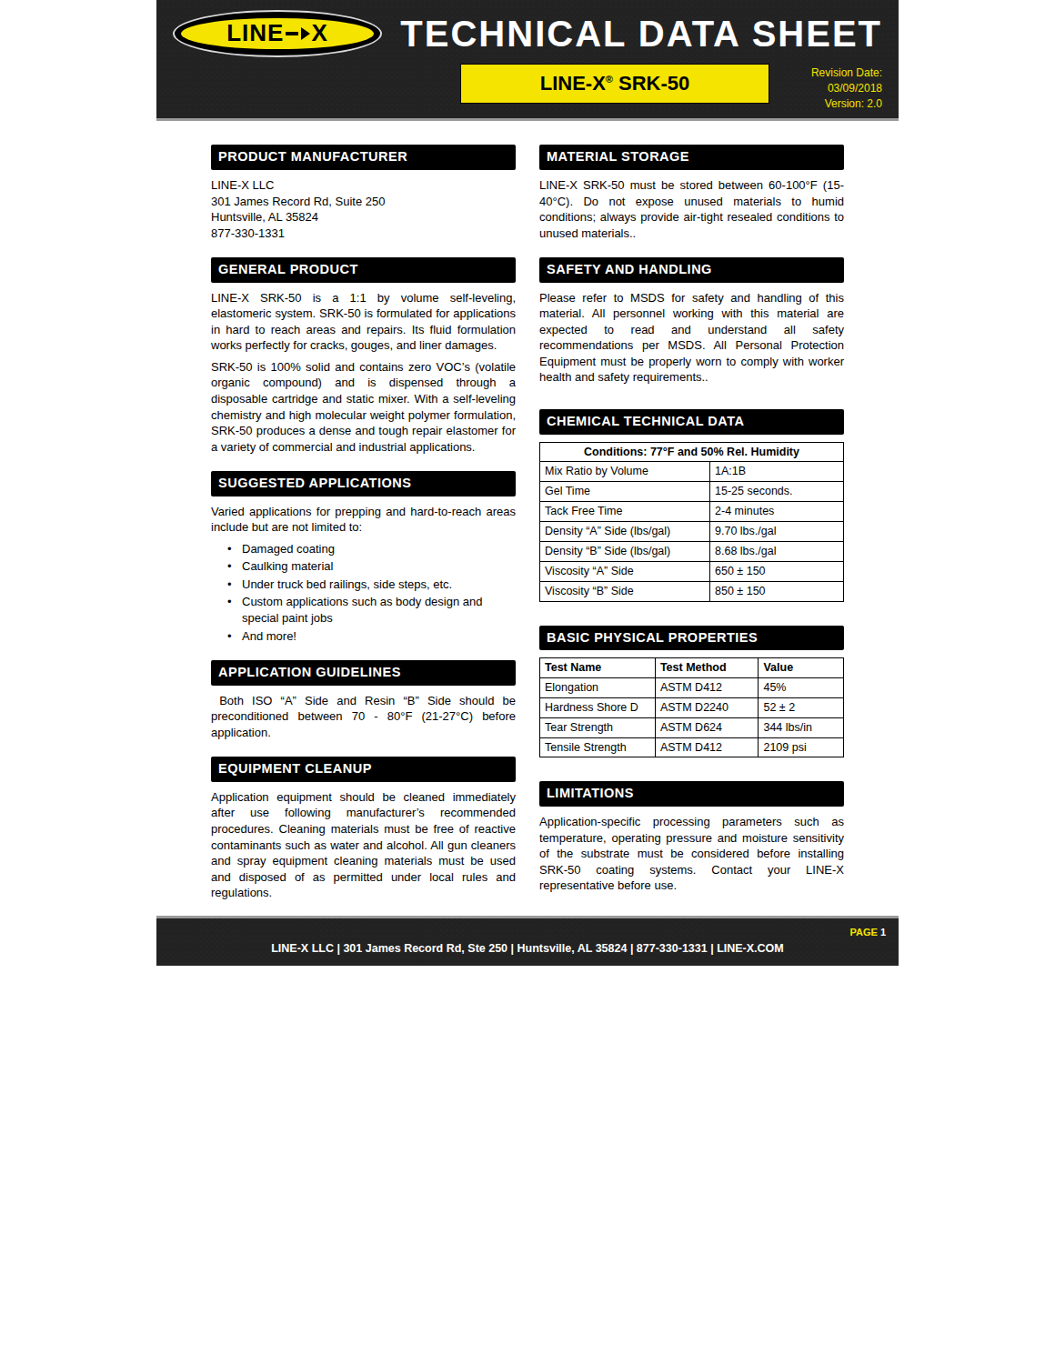LINE X
TECHNICAL DATA SHEET
LINE-X® SRK-50
Revision Date:
03/09/2018
Version: 2.0
Product Manufacturer
LINE-X LLC
301 James Record Rd, Suite 250
Huntsville, AL 35824
877-330-1331
General Product
LINE-X SRK-50 is a 1:1 by volume self-leveling, elastomeric system. SRK-50 is formulated for applications in hard to reach areas and repairs. Its fluid formulation works perfectly for cracks, gouges, and liner damages.
SRK-50 is 100% solid and contains zero VOC’s (volatile organic compound) and is dispensed through a disposable cartridge and static mixer. With a self-leveling chemistry and high molecular weight polymer formulation, SRK-50 produces a dense and tough repair elastomer for a variety of commercial and industrial applications.
Suggested Applications
Varied applications for prepping and hard-to-reach areas include but are not limited to:
Damaged coating
Caulking material
Under truck bed railings, side steps, etc.
Custom applications such as body design and special paint jobs
And more!
Application Guidelines
Both ISO “A” Side and Resin “B” Side should be preconditioned between 70 - 80°F (21-27°C) before application.
Equipment Cleanup
Application equipment should be cleaned immediately after use following manufacturer’s recommended procedures. Cleaning materials must be free of reactive contaminants such as water and alcohol. All gun cleaners and spray equipment cleaning materials must be used and disposed of as permitted under local rules and regulations.
Material Storage
LINE-X SRK-50 must be stored between 60-100°F (15-40°C). Do not expose unused materials to humid conditions; always provide air-tight resealed conditions to unused materials..
Safety and Handling
Please refer to MSDS for safety and handling of this material. All personnel working with this material are expected to read and understand all safety recommendations per MSDS. All Personal Protection Equipment must be properly worn to comply with worker health and safety requirements..
Chemical Technical Data
| Conditions: 77°F and 50% Rel. Humidity |
| Mix Ratio by Volume | 1A:1B |
| Gel Time | 15-25 seconds. |
| Tack Free Time | 2-4 minutes |
| Density “A” Side (lbs/gal) | 9.70 lbs./gal |
| Density “B” Side (lbs/gal) | 8.68 lbs./gal |
| Viscosity “A” Side | 650 ± 150 |
| Viscosity “B” Side | 850 ± 150 |
Basic Physical Properties
| Test Name | Test Method | Value |
| --- | --- | --- |
| Elongation | ASTM D412 | 45% |
| Hardness Shore D | ASTM D2240 | 52 ± 2 |
| Tear Strength | ASTM D624 | 344 lbs/in |
| Tensile Strength | ASTM D412 | 2109 psi |
Limitations
Application-specific processing parameters such as temperature, operating pressure and moisture sensitivity of the substrate must be considered before installing SRK-50 coating systems. Contact your LINE-X representative before use.
PAGE 1
LINE-X LLC | 301 James Record Rd, Ste 250 | Huntsville, AL 35824 | 877-330-1331 | LINE-X.COM